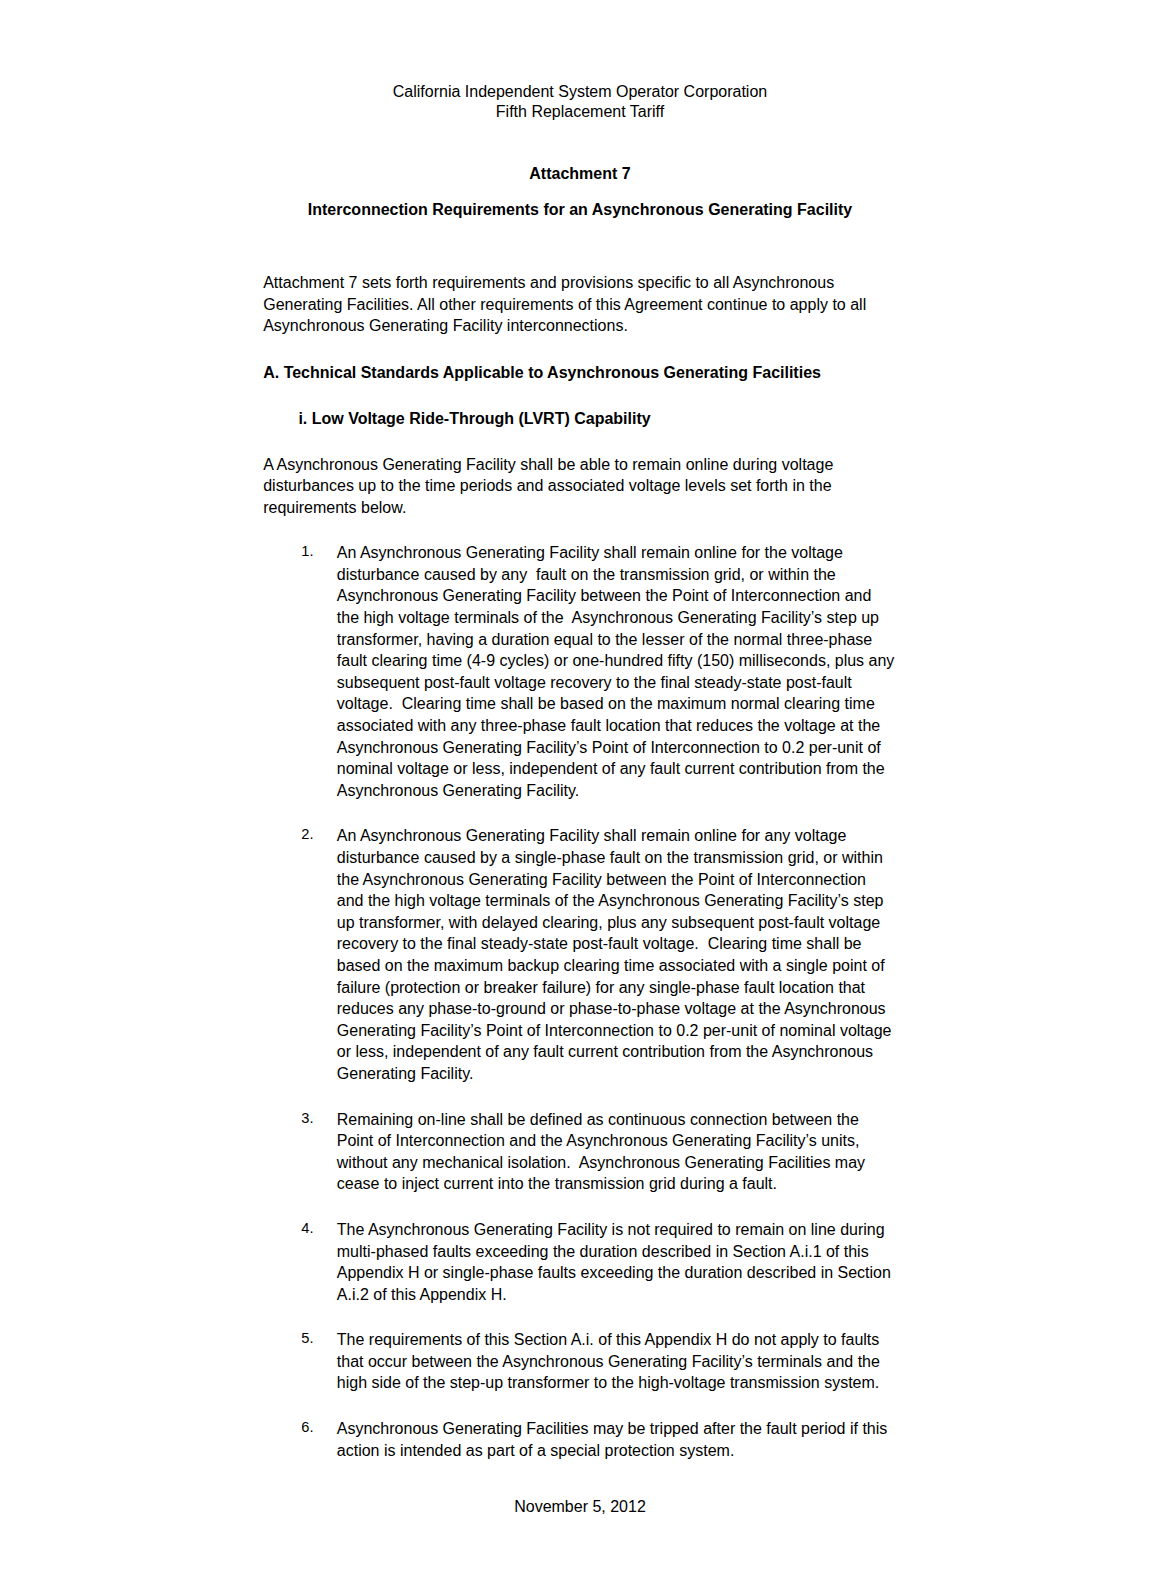California Independent System Operator Corporation
Fifth Replacement Tariff
Attachment 7
Interconnection Requirements for an Asynchronous Generating Facility
Attachment 7 sets forth requirements and provisions specific to all Asynchronous Generating Facilities. All other requirements of this Agreement continue to apply to all Asynchronous Generating Facility interconnections.
A. Technical Standards Applicable to Asynchronous Generating Facilities
i. Low Voltage Ride-Through (LVRT) Capability
A Asynchronous Generating Facility shall be able to remain online during voltage disturbances up to the time periods and associated voltage levels set forth in the requirements below.
An Asynchronous Generating Facility shall remain online for the voltage disturbance caused by any fault on the transmission grid, or within the Asynchronous Generating Facility between the Point of Interconnection and the high voltage terminals of the Asynchronous Generating Facility’s step up transformer, having a duration equal to the lesser of the normal three-phase fault clearing time (4-9 cycles) or one-hundred fifty (150) milliseconds, plus any subsequent post-fault voltage recovery to the final steady-state post-fault voltage. Clearing time shall be based on the maximum normal clearing time associated with any three-phase fault location that reduces the voltage at the Asynchronous Generating Facility’s Point of Interconnection to 0.2 per-unit of nominal voltage or less, independent of any fault current contribution from the Asynchronous Generating Facility.
An Asynchronous Generating Facility shall remain online for any voltage disturbance caused by a single-phase fault on the transmission grid, or within the Asynchronous Generating Facility between the Point of Interconnection and the high voltage terminals of the Asynchronous Generating Facility’s step up transformer, with delayed clearing, plus any subsequent post-fault voltage recovery to the final steady-state post-fault voltage. Clearing time shall be based on the maximum backup clearing time associated with a single point of failure (protection or breaker failure) for any single-phase fault location that reduces any phase-to-ground or phase-to-phase voltage at the Asynchronous Generating Facility’s Point of Interconnection to 0.2 per-unit of nominal voltage or less, independent of any fault current contribution from the Asynchronous Generating Facility.
Remaining on-line shall be defined as continuous connection between the Point of Interconnection and the Asynchronous Generating Facility’s units, without any mechanical isolation. Asynchronous Generating Facilities may cease to inject current into the transmission grid during a fault.
The Asynchronous Generating Facility is not required to remain on line during multi-phased faults exceeding the duration described in Section A.i.1 of this Appendix H or single-phase faults exceeding the duration described in Section A.i.2 of this Appendix H.
The requirements of this Section A.i. of this Appendix H do not apply to faults that occur between the Asynchronous Generating Facility’s terminals and the high side of the step-up transformer to the high-voltage transmission system.
Asynchronous Generating Facilities may be tripped after the fault period if this action is intended as part of a special protection system.
November 5, 2012